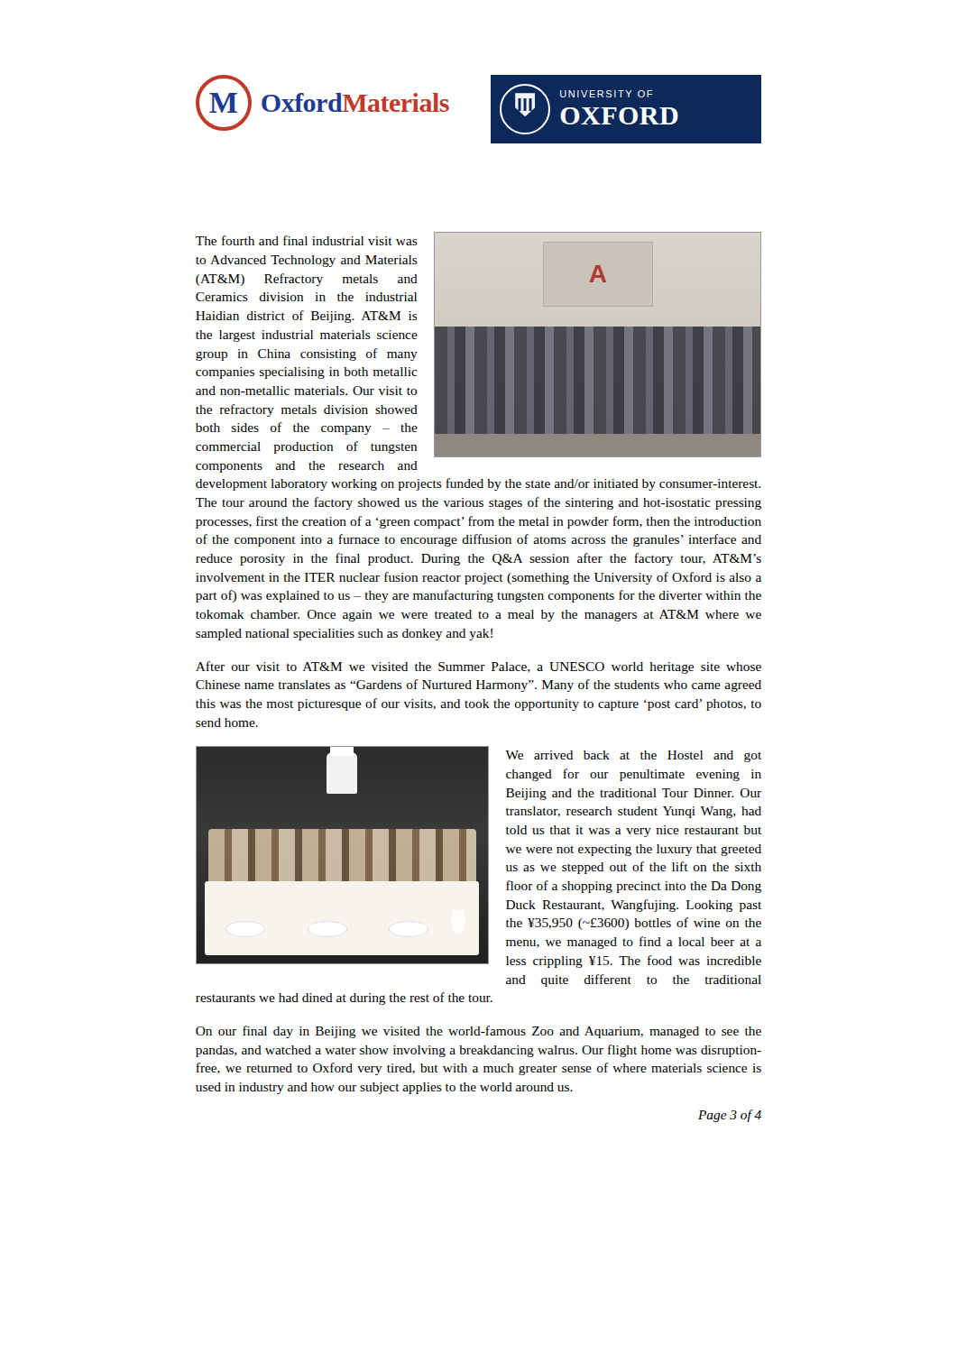M
Oxford Materials
University of OXFORD
Group photo at AT&M
The fourth and final industrial visit was to Advanced Technology and Materials (AT&M) Refractory metals and Ceramics division in the industrial Haidian district of Beijing. AT&M is the largest industrial materials science group in China consisting of many companies specialising in both metallic and non-metallic materials. Our visit to the refractory metals division showed both sides of the company – the commercial production of tungsten components and the research and development laboratory working on projects funded by the state and/or initiated by consumer-interest. The tour around the factory showed us the various stages of the sintering and hot-isostatic pressing processes, first the creation of a ‘green compact’ from the metal in powder form, then the introduction of the component into a furnace to encourage diffusion of atoms across the granules’ interface and reduce porosity in the final product. During the Q&A session after the factory tour, AT&M’s involvement in the ITER nuclear fusion reactor project (something the University of Oxford is also a part of) was explained to us – they are manufacturing tungsten components for the diverter within the tokomak chamber. Once again we were treated to a meal by the managers at AT&M where we sampled national specialities such as donkey and yak!
After our visit to AT&M we visited the Summer Palace, a UNESCO world heritage site whose Chinese name translates as “Gardens of Nurtured Harmony”. Many of the students who came agreed this was the most picturesque of our visits, and took the opportunity to capture ‘post card’ photos, to send home.
Tour dinner at Da Dong Duck Restaurant
We arrived back at the Hostel and got changed for our penultimate evening in Beijing and the traditional Tour Dinner. Our translator, research student Yunqi Wang, had told us that it was a very nice restaurant but we were not expecting the luxury that greeted us as we stepped out of the lift on the sixth floor of a shopping precinct into the Da Dong Duck Restaurant, Wangfujing. Looking past the ¥35,950 (~£3600) bottles of wine on the menu, we managed to find a local beer at a less crippling ¥15. The food was incredible and quite different to the traditional restaurants we had dined at during the rest of the tour.
On our final day in Beijing we visited the world-famous Zoo and Aquarium, managed to see the pandas, and watched a water show involving a breakdancing walrus. Our flight home was disruption-free, we returned to Oxford very tired, but with a much greater sense of where materials science is used in industry and how our subject applies to the world around us.
Page 3 of 4